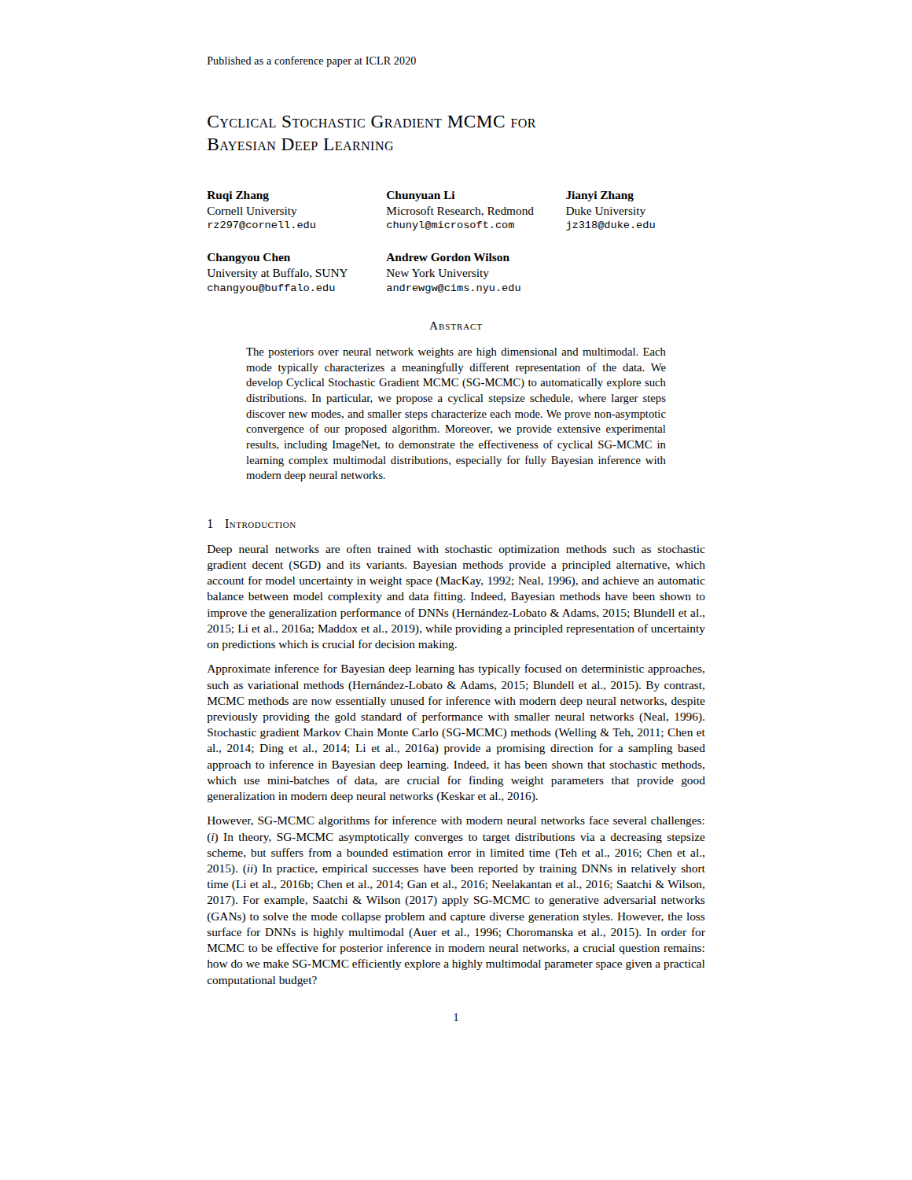Published as a conference paper at ICLR 2020
Cyclical Stochastic Gradient MCMC for
Bayesian Deep Learning
Ruqi Zhang
Cornell University
rz297@cornell.edu
Chunyuan Li
Microsoft Research, Redmond
chunyl@microsoft.com
Jianyi Zhang
Duke University
jz318@duke.edu
Changyou Chen
University at Buffalo, SUNY
changyou@buffalo.edu
Andrew Gordon Wilson
New York University
andrewgw@cims.nyu.edu
Abstract
The posteriors over neural network weights are high dimensional and multimodal. Each mode typically characterizes a meaningfully different representation of the data. We develop Cyclical Stochastic Gradient MCMC (SG-MCMC) to automatically explore such distributions. In particular, we propose a cyclical stepsize schedule, where larger steps discover new modes, and smaller steps characterize each mode. We prove non-asymptotic convergence of our proposed algorithm. Moreover, we provide extensive experimental results, including ImageNet, to demonstrate the effectiveness of cyclical SG-MCMC in learning complex multimodal distributions, especially for fully Bayesian inference with modern deep neural networks.
1 Introduction
Deep neural networks are often trained with stochastic optimization methods such as stochastic gradient decent (SGD) and its variants. Bayesian methods provide a principled alternative, which account for model uncertainty in weight space (MacKay, 1992; Neal, 1996), and achieve an automatic balance between model complexity and data fitting. Indeed, Bayesian methods have been shown to improve the generalization performance of DNNs (Hernández-Lobato & Adams, 2015; Blundell et al., 2015; Li et al., 2016a; Maddox et al., 2019), while providing a principled representation of uncertainty on predictions which is crucial for decision making.
Approximate inference for Bayesian deep learning has typically focused on deterministic approaches, such as variational methods (Hernández-Lobato & Adams, 2015; Blundell et al., 2015). By contrast, MCMC methods are now essentially unused for inference with modern deep neural networks, despite previously providing the gold standard of performance with smaller neural networks (Neal, 1996). Stochastic gradient Markov Chain Monte Carlo (SG-MCMC) methods (Welling & Teh, 2011; Chen et al., 2014; Ding et al., 2014; Li et al., 2016a) provide a promising direction for a sampling based approach to inference in Bayesian deep learning. Indeed, it has been shown that stochastic methods, which use mini-batches of data, are crucial for finding weight parameters that provide good generalization in modern deep neural networks (Keskar et al., 2016).
However, SG-MCMC algorithms for inference with modern neural networks face several challenges: (i) In theory, SG-MCMC asymptotically converges to target distributions via a decreasing stepsize scheme, but suffers from a bounded estimation error in limited time (Teh et al., 2016; Chen et al., 2015). (ii) In practice, empirical successes have been reported by training DNNs in relatively short time (Li et al., 2016b; Chen et al., 2014; Gan et al., 2016; Neelakantan et al., 2016; Saatchi & Wilson, 2017). For example, Saatchi & Wilson (2017) apply SG-MCMC to generative adversarial networks (GANs) to solve the mode collapse problem and capture diverse generation styles. However, the loss surface for DNNs is highly multimodal (Auer et al., 1996; Choromanska et al., 2015). In order for MCMC to be effective for posterior inference in modern neural networks, a crucial question remains: how do we make SG-MCMC efficiently explore a highly multimodal parameter space given a practical computational budget?
1